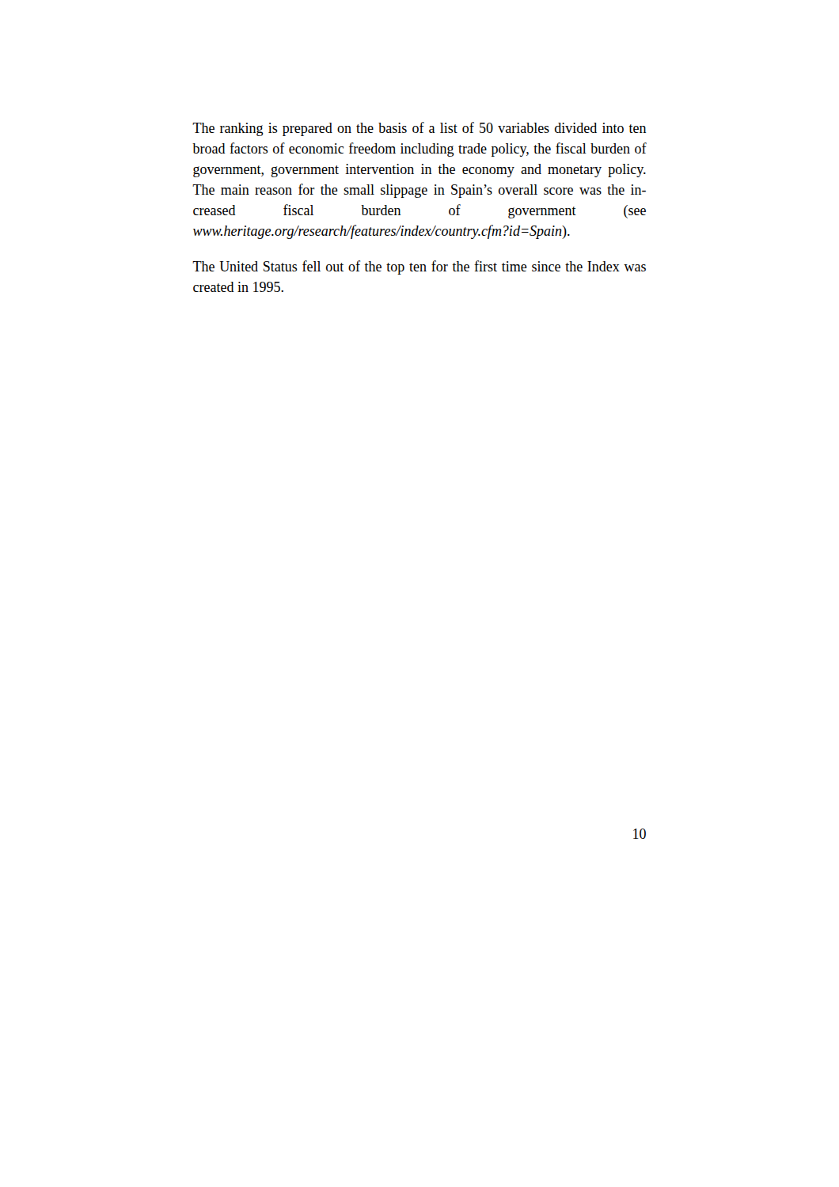The ranking is prepared on the basis of a list of 50 variables divided into ten broad factors of economic freedom including trade policy, the fiscal burden of government, government intervention in the economy and monetary policy. The main reason for the small slippage in Spain’s overall score was the increased fiscal burden of government (see www.heritage.org/research/features/index/country.cfm?id=Spain).
The United Status fell out of the top ten for the first time since the Index was created in 1995.
10